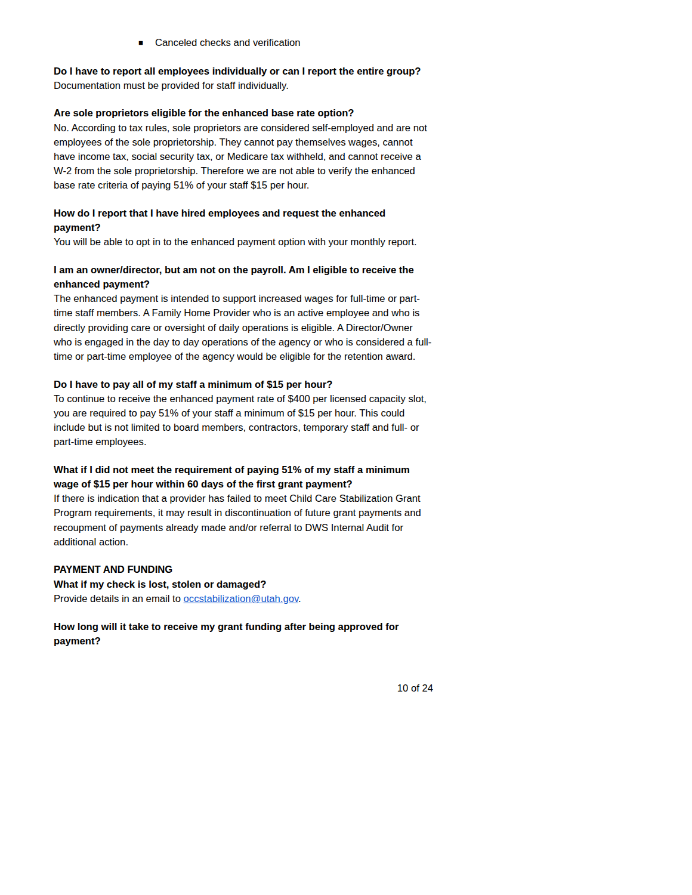Canceled checks and verification
Do I have to report all employees individually or can I report the entire group?
Documentation must be provided for staff individually.
Are sole proprietors eligible for the enhanced base rate option?
No. According to tax rules, sole proprietors are considered self-employed and are not employees of the sole proprietorship. They cannot pay themselves wages, cannot have income tax, social security tax, or Medicare tax withheld, and cannot receive a W-2 from the sole proprietorship. Therefore we are not able to verify the enhanced base rate criteria of paying 51% of your staff $15 per hour.
How do I report that I have hired employees and request the enhanced payment?
You will be able to opt in to the enhanced payment option with your monthly report.
I am an owner/director, but am not on the payroll. Am I eligible to receive the enhanced payment?
The enhanced payment is intended to support increased wages for full-time or part-time staff members. A Family Home Provider who is an active employee and who is directly providing care or oversight of daily operations is eligible. A Director/Owner who is engaged in the day to day operations of the agency or who is considered a full-time or part-time employee of the agency would be eligible for the retention award.
Do I have to pay all of my staff a minimum of $15 per hour?
To continue to receive the enhanced payment rate of $400 per licensed capacity slot, you are required to pay 51% of your staff a minimum of $15 per hour. This could include but is not limited to board members, contractors, temporary staff and full- or part-time employees.
What if I did not meet the requirement of paying 51% of my staff a minimum wage of $15 per hour within 60 days of the first grant payment?
If there is indication that a provider has failed to meet Child Care Stabilization Grant Program requirements, it may result in discontinuation of future grant payments and recoupment of payments already made and/or referral to DWS Internal Audit for additional action.
PAYMENT AND FUNDING
What if my check is lost, stolen or damaged?
Provide details in an email to occstabilization@utah.gov.
How long will it take to receive my grant funding after being approved for payment?
10 of 24